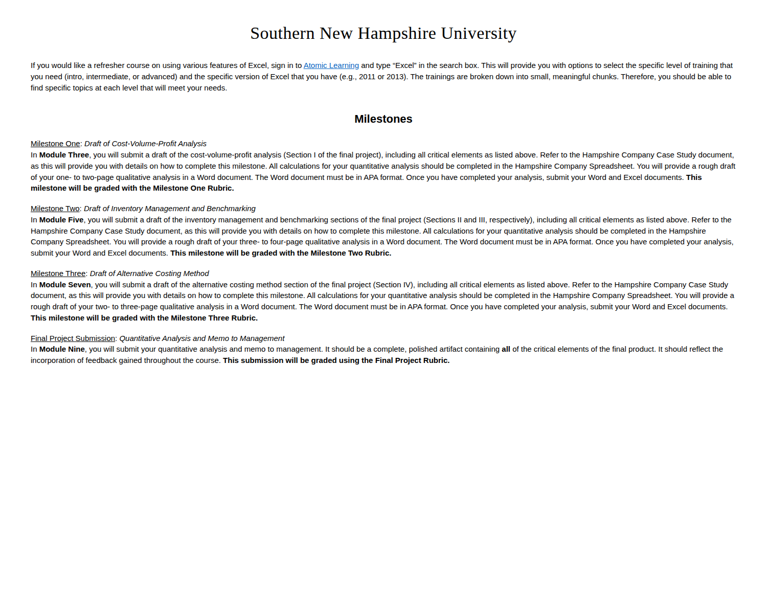Southern New Hampshire University
If you would like a refresher course on using various features of Excel, sign in to Atomic Learning and type “Excel” in the search box. This will provide you with options to select the specific level of training that you need (intro, intermediate, or advanced) and the specific version of Excel that you have (e.g., 2011 or 2013). The trainings are broken down into small, meaningful chunks. Therefore, you should be able to find specific topics at each level that will meet your needs.
Milestones
Milestone One: Draft of Cost-Volume-Profit Analysis
In Module Three, you will submit a draft of the cost-volume-profit analysis (Section I of the final project), including all critical elements as listed above. Refer to the Hampshire Company Case Study document, as this will provide you with details on how to complete this milestone. All calculations for your quantitative analysis should be completed in the Hampshire Company Spreadsheet. You will provide a rough draft of your one- to two-page qualitative analysis in a Word document. The Word document must be in APA format. Once you have completed your analysis, submit your Word and Excel documents. This milestone will be graded with the Milestone One Rubric.
Milestone Two: Draft of Inventory Management and Benchmarking
In Module Five, you will submit a draft of the inventory management and benchmarking sections of the final project (Sections II and III, respectively), including all critical elements as listed above. Refer to the Hampshire Company Case Study document, as this will provide you with details on how to complete this milestone. All calculations for your quantitative analysis should be completed in the Hampshire Company Spreadsheet. You will provide a rough draft of your three- to four-page qualitative analysis in a Word document. The Word document must be in APA format. Once you have completed your analysis, submit your Word and Excel documents. This milestone will be graded with the Milestone Two Rubric.
Milestone Three: Draft of Alternative Costing Method
In Module Seven, you will submit a draft of the alternative costing method section of the final project (Section IV), including all critical elements as listed above. Refer to the Hampshire Company Case Study document, as this will provide you with details on how to complete this milestone. All calculations for your quantitative analysis should be completed in the Hampshire Company Spreadsheet. You will provide a rough draft of your two- to three-page qualitative analysis in a Word document. The Word document must be in APA format. Once you have completed your analysis, submit your Word and Excel documents. This milestone will be graded with the Milestone Three Rubric.
Final Project Submission: Quantitative Analysis and Memo to Management
In Module Nine, you will submit your quantitative analysis and memo to management. It should be a complete, polished artifact containing all of the critical elements of the final product. It should reflect the incorporation of feedback gained throughout the course. This submission will be graded using the Final Project Rubric.